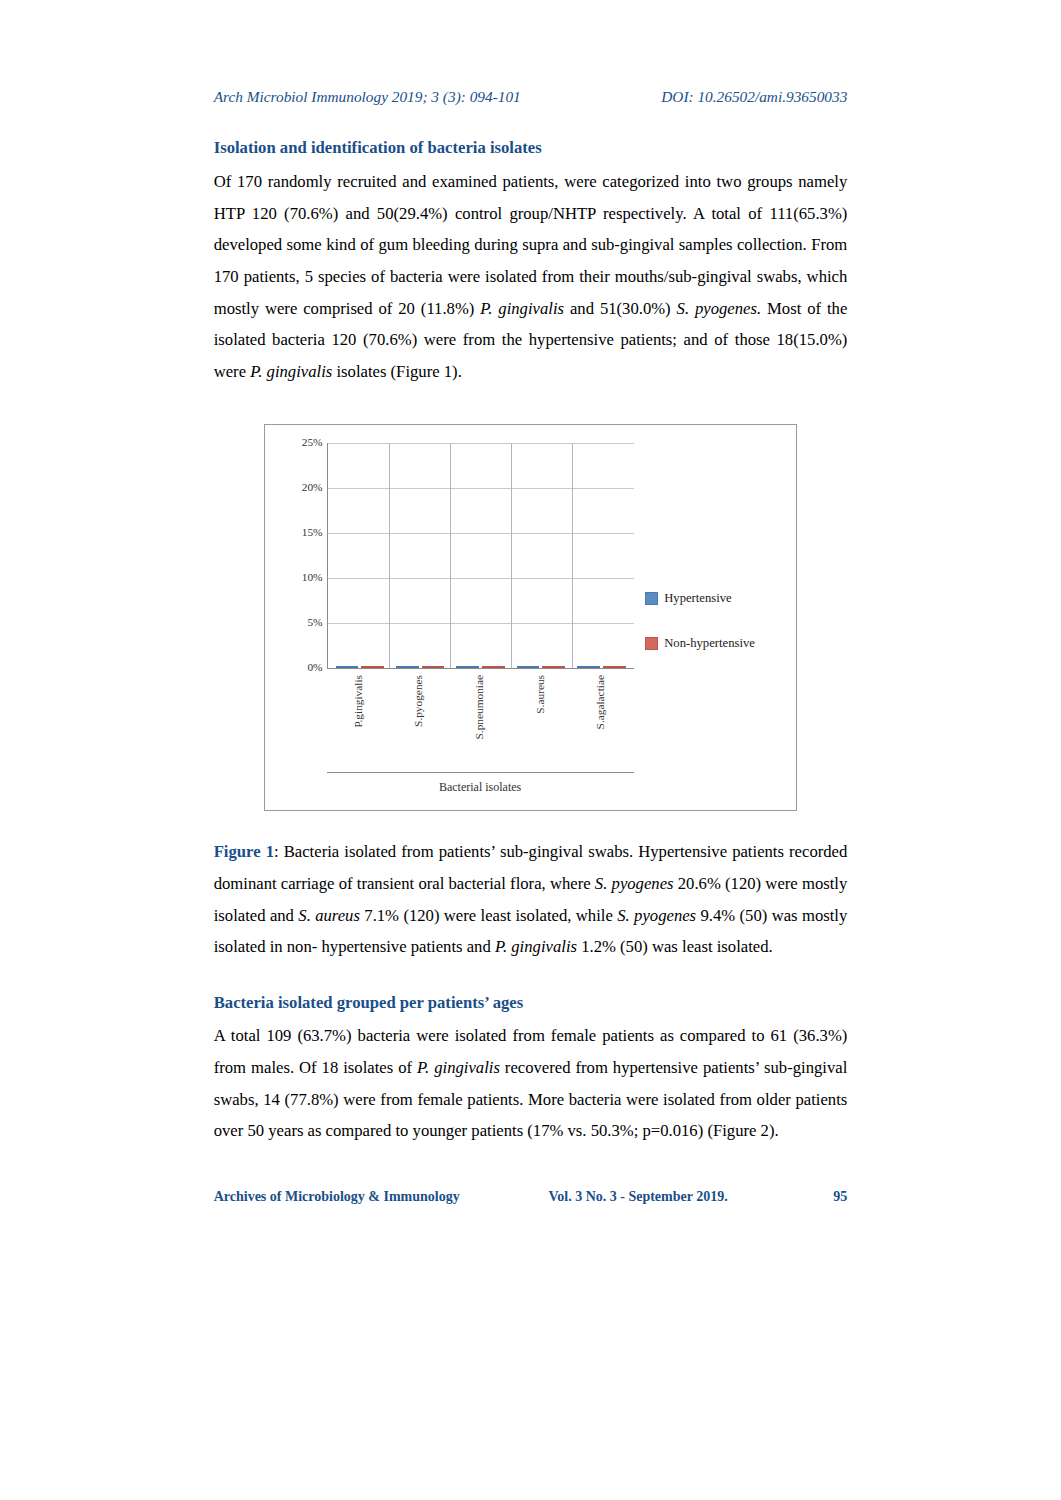Arch Microbiol Immunology 2019; 3 (3): 094-101
DOI: 10.26502/ami.93650033
Isolation and identification of bacteria isolates
Of 170 randomly recruited and examined patients, were categorized into two groups namely HTP 120 (70.6%) and 50(29.4%) control group/NHTP respectively. A total of 111(65.3%) developed some kind of gum bleeding during supra and sub-gingival samples collection. From 170 patients, 5 species of bacteria were isolated from their mouths/sub-gingival swabs, which mostly were comprised of 20 (11.8%) P. gingivalis and 51(30.0%) S. pyogenes. Most of the isolated bacteria 120 (70.6%) were from the hypertensive patients; and of those 18(15.0%) were P. gingivalis isolates (Figure 1).
25% 20% 15% 10% 5% 0%
P.gingivalis
S.pyogenes
S.pneumoniae
S.aureus
S.agalactiae
Bacterial isolates
Hypertensive
Non-hypertensive
Figure 1: Bacteria isolated from patients’ sub-gingival swabs. Hypertensive patients recorded dominant carriage of transient oral bacterial flora, where S. pyogenes 20.6% (120) were mostly isolated and S. aureus 7.1% (120) were least isolated, while S. pyogenes 9.4% (50) was mostly isolated in non- hypertensive patients and P. gingivalis 1.2% (50) was least isolated.
Bacteria isolated grouped per patients’ ages
A total 109 (63.7%) bacteria were isolated from female patients as compared to 61 (36.3%) from males. Of 18 isolates of P. gingivalis recovered from hypertensive patients’ sub-gingival swabs, 14 (77.8%) were from female patients. More bacteria were isolated from older patients over 50 years as compared to younger patients (17% vs. 50.3%; p=0.016) (Figure 2).
Archives of Microbiology & Immunology
Vol. 3 No. 3 - September 2019.
95